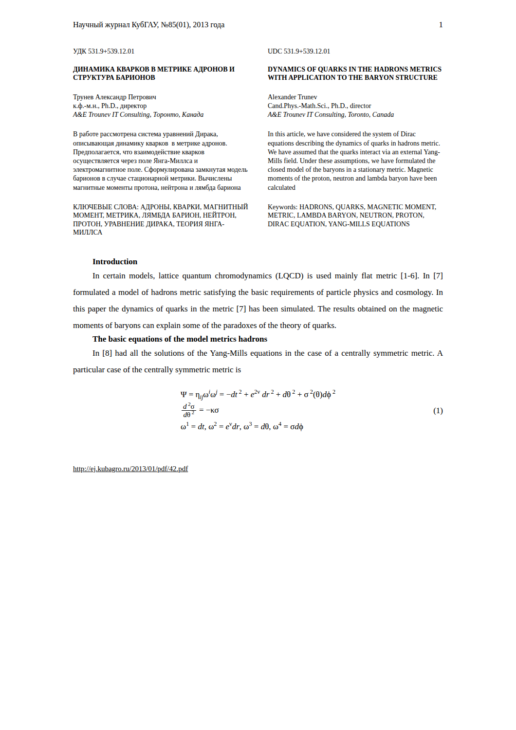Научный журнал КубГАУ, №85(01), 2013 года
1
УДК 531.9+539.12.01
UDC 531.9+539.12.01
ДИНАМИКА КВАРКОВ В МЕТРИКЕ АДРОНОВ И СТРУКТУРА БАРИОНОВ
DYNAMICS OF QUARKS IN THE HADRONS METRICS WITH APPLICATION TO THE BARYON STRUCTURE
Трунев Александр Петрович
к.ф.-м.н., Ph.D., директор
A&E Trounev IT Consulting, Торонто, Канада
Alexander Trunev
Cand.Phys.-Math.Sci., Ph.D., director
A&E Trounev IT Consulting, Toronto, Canada
В работе рассмотрена система уравнений Дирака, описывающая динамику кварков в метрике адронов. Предполагается, что взаимодействие кварков осуществляется через поле Янга-Миллса и электромагнитное поле. Сформулирована замкнутая модель барионов в случае стационарной метрики. Вычислены магнитные моменты протона, нейтрона и лямбда бариона
In this article, we have considered the system of Dirac equations describing the dynamics of quarks in hadrons metric. We have assumed that the quarks interact via an external Yang-Mills field. Under these assumptions, we have formulated the closed model of the baryons in a stationary metric. Magnetic moments of the proton, neutron and lambda baryon have been calculated
Ключевые слова: АДРОНЫ, КВАРКИ, МАГНИТНЫЙ МОМЕНТ, МЕТРИКА, ЛЯМБДА БАРИОН, НЕЙТРОН, ПРОТОН, УРАВНЕНИЕ ДИРАКА, ТЕОРИЯ ЯНГА-МИЛЛСА
Keywords: HADRONS, QUARKS, MAGNETIC MOMENT, METRIC, LAMBDA BARYON, NEUTRON, PROTON, DIRAC EQUATION, YANG-MILLS EQUATIONS
Introduction
In certain models, lattice quantum chromodynamics (LQCD) is used mainly flat metric [1-6]. In [7] formulated a model of hadrons metric satisfying the basic requirements of particle physics and cosmology. In this paper the dynamics of quarks in the metric [7] has been simulated. The results obtained on the magnetic moments of baryons can explain some of the paradoxes of the theory of quarks.
The basic equations of the model metrics hadrons
In [8] had all the solutions of the Yang-Mills equations in the case of a centrally symmetric metric. A particular case of the centrally symmetric metric is
Ψ = ηijωiωj = −dt 2 + e2ν dr 2 + dθ 2 + σ 2(θ)dϕ 2
d 2σ dθ 2 = −κσ
ω1 = dt, ω2 = eνdr, ω3 = dθ, ω4 = σdϕ
(1)
http://ej.kubagro.ru/2013/01/pdf/42.pdf